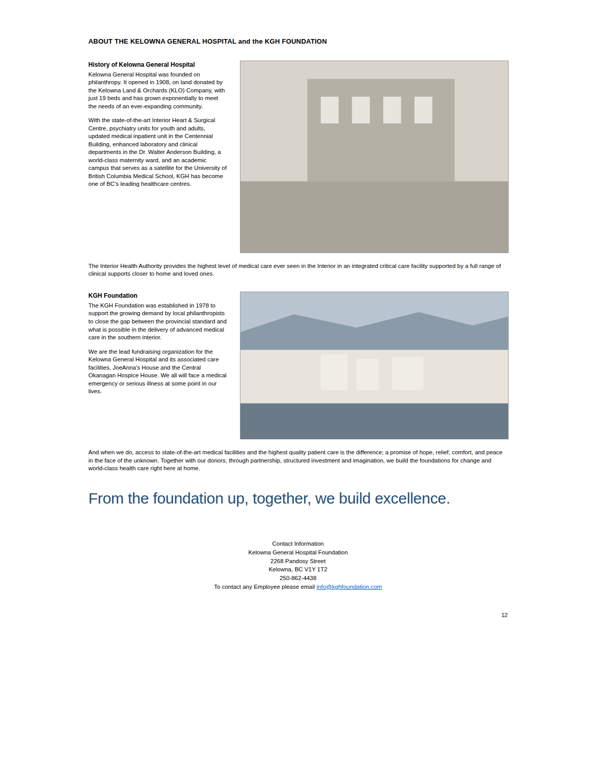ABOUT THE KELOWNA GENERAL HOSPITAL and the KGH FOUNDATION
History of Kelowna General Hospital
Kelowna General Hospital was founded on philanthropy. It opened in 1908, on land donated by the Kelowna Land & Orchards (KLO) Company, with just 19 beds and has grown exponentially to meet the needs of an ever-expanding community.
With the state-of-the-art Interior Heart & Surgical Centre, psychiatry units for youth and adults, updated medical inpatient unit in the Centennial Building, enhanced laboratory and clinical departments in the Dr. Walter Anderson Building, a world-class maternity ward, and an academic campus that serves as a satellite for the University of British Columbia Medical School, KGH has become one of BC's leading healthcare centres.
The Interior Health Authority provides the highest level of medical care ever seen in the Interior in an integrated critical care facility supported by a full range of clinical supports closer to home and loved ones.
KGH Foundation
The KGH Foundation was established in 1978 to support the growing demand by local philanthropists to close the gap between the provincial standard and what is possible in the delivery of advanced medical care in the southern interior.
We are the lead fundraising organization for the Kelowna General Hospital and its associated care facilities, JoeAnna's House and the Central Okanagan Hospice House. We all will face a medical emergency or serious illness at some point in our lives.
And when we do, access to state-of-the-art medical facilities and the highest quality patient care is the difference; a promise of hope, relief, comfort, and peace in the face of the unknown. Together with our donors, through partnership, structured investment and imagination, we build the foundations for change and world-class health care right here at home.
From the foundation up, together, we build excellence.
Contact Information
Kelowna General Hospital Foundation
2268 Pandosy Street
Kelowna, BC V1Y 1T2
250-862-4438
To contact any Employee please email info@kghfoundation.com
12